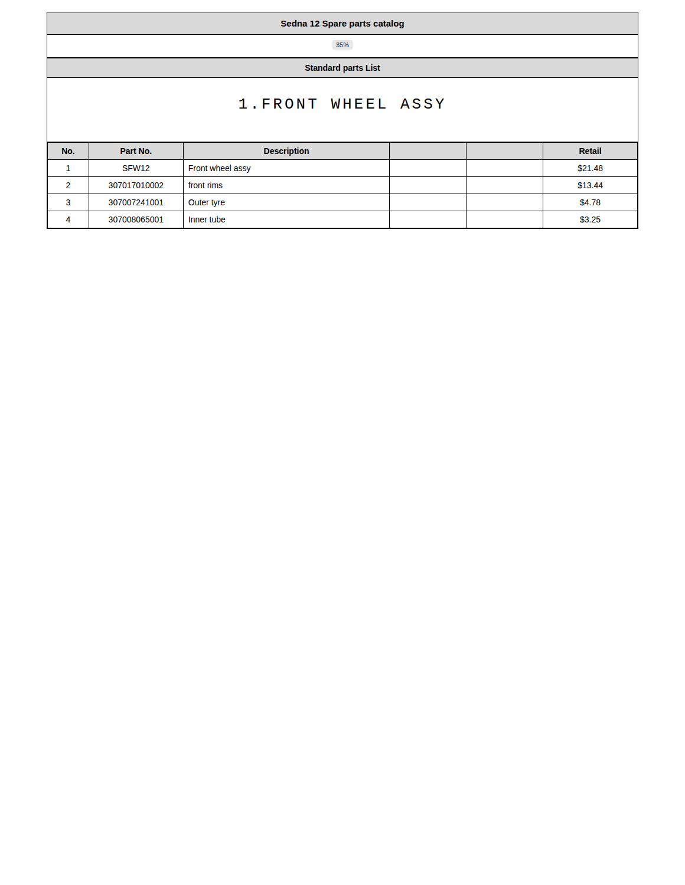Sedna 12 Spare parts catalog
35%
Standard parts List
1.FRONT WHEEL ASSY
| No. | Part No. | Description | | | Retail |
| --- | --- | --- | --- | --- | --- |
| 1 | SFW12 | Front wheel assy | | | $21.48 |
| 2 | 307017010002 | front rims | | | $13.44 |
| 3 | 307007241001 | Outer tyre | | | $4.78 |
| 4 | 307008065001 | Inner tube | | | $3.25 |